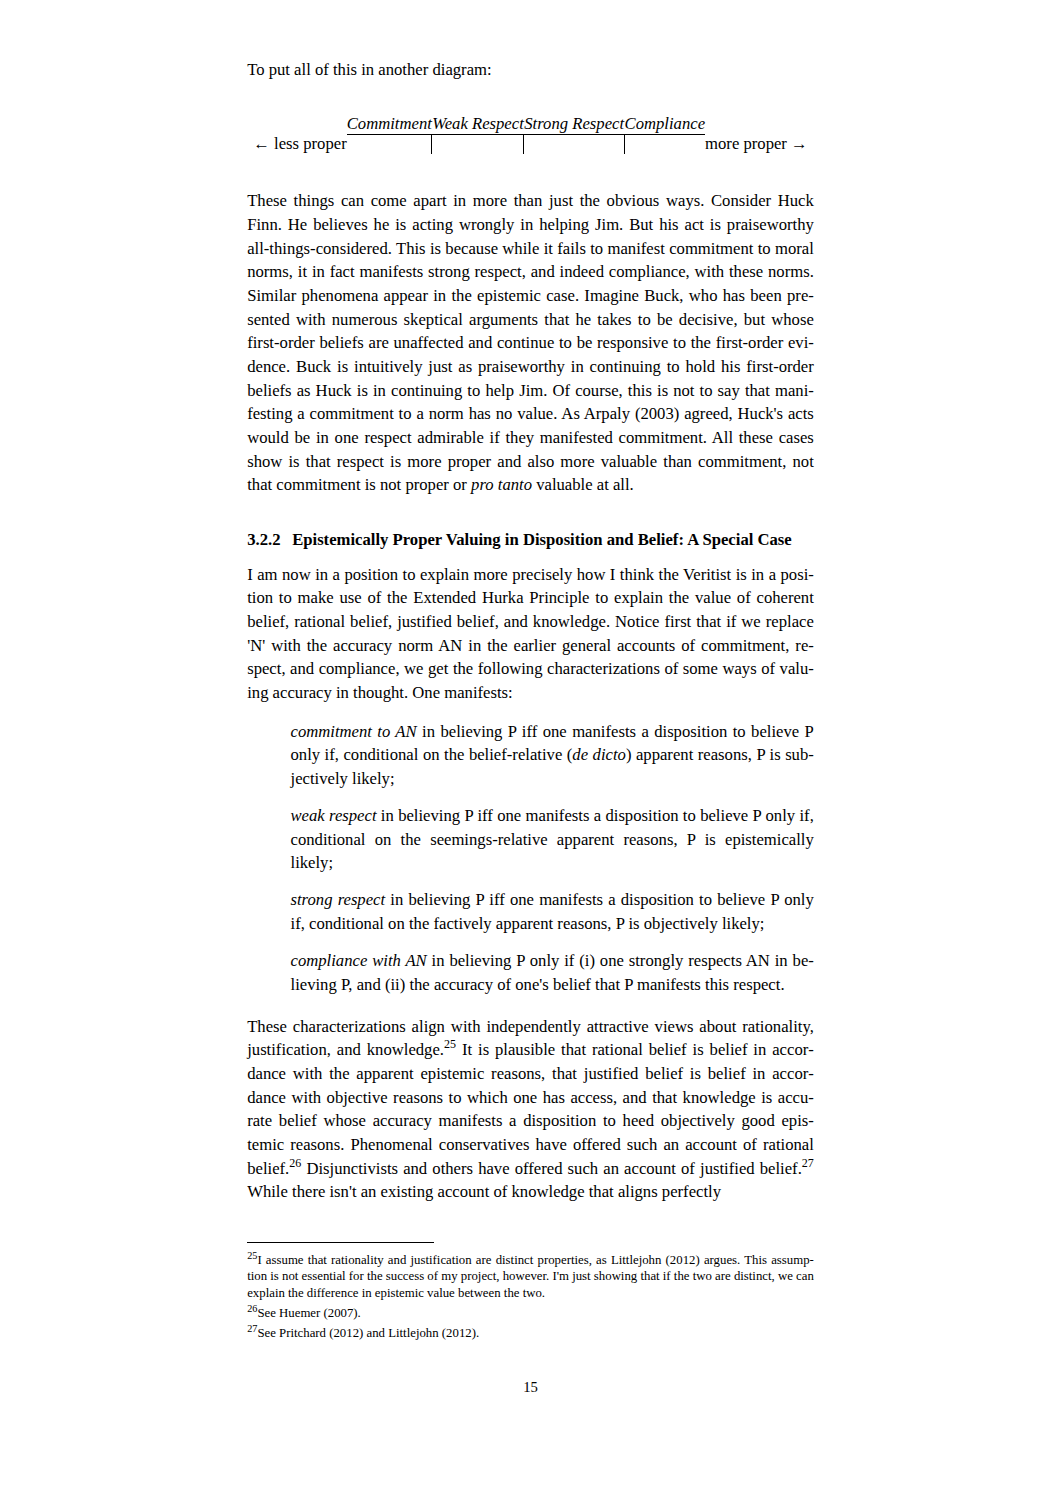To put all of this in another diagram:
| | Commitment | | Weak Respect | | Strong Respect | | Compliance | |
| ← less proper | | | | | | | | more proper → |
These things can come apart in more than just the obvious ways. Consider Huck Finn. He believes he is acting wrongly in helping Jim. But his act is praiseworthy all-things-considered. This is because while it fails to manifest commitment to moral norms, it in fact manifests strong respect, and indeed compliance, with these norms. Similar phenomena appear in the epistemic case. Imagine Buck, who has been presented with numerous skeptical arguments that he takes to be decisive, but whose first-order beliefs are unaffected and continue to be responsive to the first-order evidence. Buck is intuitively just as praiseworthy in continuing to hold his first-order beliefs as Huck is in continuing to help Jim. Of course, this is not to say that manifesting a commitment to a norm has no value. As Arpaly (2003) agreed, Huck's acts would be in one respect admirable if they manifested commitment. All these cases show is that respect is more proper and also more valuable than commitment, not that commitment is not proper or pro tanto valuable at all.
3.2.2 Epistemically Proper Valuing in Disposition and Belief: A Special Case
I am now in a position to explain more precisely how I think the Veritist is in a position to make use of the Extended Hurka Principle to explain the value of coherent belief, rational belief, justified belief, and knowledge. Notice first that if we replace 'N' with the accuracy norm AN in the earlier general accounts of commitment, respect, and compliance, we get the following characterizations of some ways of valuing accuracy in thought. One manifests:
commitment to AN in believing P iff one manifests a disposition to believe P only if, conditional on the belief-relative (de dicto) apparent reasons, P is subjectively likely;
weak respect in believing P iff one manifests a disposition to believe P only if, conditional on the seemings-relative apparent reasons, P is epistemically likely;
strong respect in believing P iff one manifests a disposition to believe P only if, conditional on the factively apparent reasons, P is objectively likely;
compliance with AN in believing P only if (i) one strongly respects AN in believing P, and (ii) the accuracy of one's belief that P manifests this respect.
These characterizations align with independently attractive views about rationality, justification, and knowledge.25 It is plausible that rational belief is belief in accordance with the apparent epistemic reasons, that justified belief is belief in accordance with objective reasons to which one has access, and that knowledge is accurate belief whose accuracy manifests a disposition to heed objectively good epistemic reasons. Phenomenal conservatives have offered such an account of rational belief.26 Disjunctivists and others have offered such an account of justified belief.27 While there isn't an existing account of knowledge that aligns perfectly
25I assume that rationality and justification are distinct properties, as Littlejohn (2012) argues. This assumption is not essential for the success of my project, however. I'm just showing that if the two are distinct, we can explain the difference in epistemic value between the two.
26See Huemer (2007).
27See Pritchard (2012) and Littlejohn (2012).
15